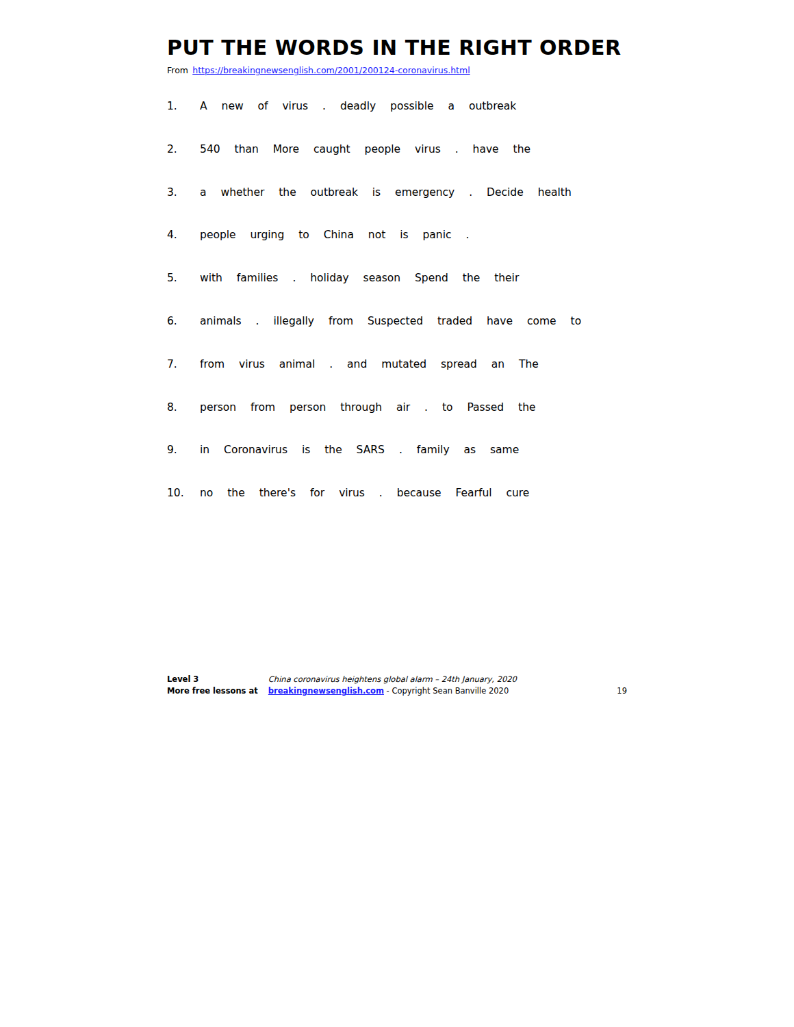PUT THE WORDS IN THE RIGHT ORDER
From https://breakingnewsenglish.com/2001/200124-coronavirus.html
1. Anew of virus. deadly possible aoutbreak
2. 540 than More caught people virus. have the
3. awhether the outbreak is emergency. Decide health
4. people urging to China not is panic.
5. with families. holiday season Spend the their
6. animals. illegally from Suspected traded have come to
7. from virus animal. and mutated spread an The
8. person from person through air. to Passed the
9. in Coronavirus is the SARS. family as same
10. no the there's for virus. because Fearful cure
| Level 3 | China coronavirus heightens global alarm – 24th January, 2020 | |
| More free lessons at | breakingnewsenglish.com - Copyright Sean Banville 2020 | 19 |